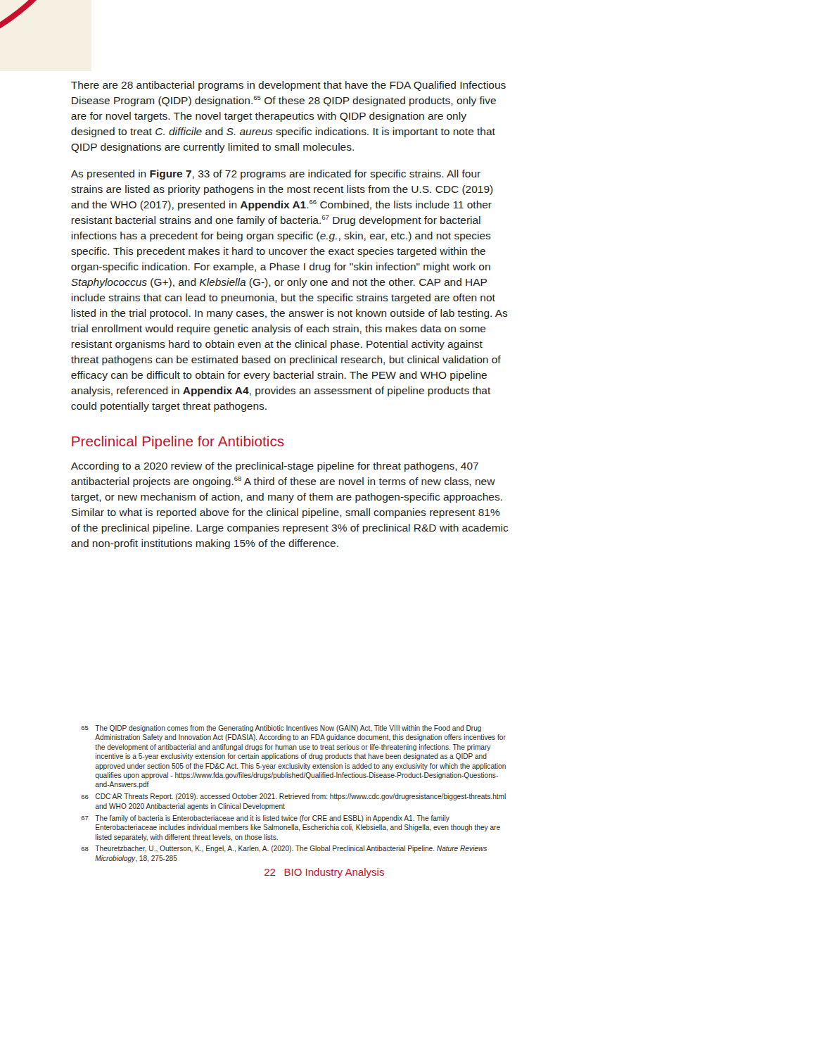There are 28 antibacterial programs in development that have the FDA Qualified Infectious Disease Program (QIDP) designation.65 Of these 28 QIDP designated products, only five are for novel targets. The novel target therapeutics with QIDP designation are only designed to treat C. difficile and S. aureus specific indications. It is important to note that QIDP designations are currently limited to small molecules.
As presented in Figure 7, 33 of 72 programs are indicated for specific strains. All four strains are listed as priority pathogens in the most recent lists from the U.S. CDC (2019) and the WHO (2017), presented in Appendix A1.66 Combined, the lists include 11 other resistant bacterial strains and one family of bacteria.67 Drug development for bacterial infections has a precedent for being organ specific (e.g., skin, ear, etc.) and not species specific. This precedent makes it hard to uncover the exact species targeted within the organ-specific indication. For example, a Phase I drug for "skin infection" might work on Staphylococcus (G+), and Klebsiella (G-), or only one and not the other. CAP and HAP include strains that can lead to pneumonia, but the specific strains targeted are often not listed in the trial protocol. In many cases, the answer is not known outside of lab testing. As trial enrollment would require genetic analysis of each strain, this makes data on some resistant organisms hard to obtain even at the clinical phase. Potential activity against threat pathogens can be estimated based on preclinical research, but clinical validation of efficacy can be difficult to obtain for every bacterial strain. The PEW and WHO pipeline analysis, referenced in Appendix A4, provides an assessment of pipeline products that could potentially target threat pathogens.
Preclinical Pipeline for Antibiotics
According to a 2020 review of the preclinical-stage pipeline for threat pathogens, 407 antibacterial projects are ongoing.68 A third of these are novel in terms of new class, new target, or new mechanism of action, and many of them are pathogen-specific approaches. Similar to what is reported above for the clinical pipeline, small companies represent 81% of the preclinical pipeline. Large companies represent 3% of preclinical R&D with academic and non-profit institutions making 15% of the difference.
| 65 | The QIDP designation comes from the Generating Antibiotic Incentives Now (GAIN) Act, Title VIII within the Food and Drug Administration Safety and Innovation Act (FDASIA). According to an FDA guidance document, this designation offers incentives for the development of antibacterial and antifungal drugs for human use to treat serious or life-threatening infections. The primary incentive is a 5-year exclusivity extension for certain applications of drug products that have been designated as a QIDP and approved under section 505 of the FD&C Act. This 5-year exclusivity extension is added to any exclusivity for which the application qualifies upon approval - https://www.fda.gov/files/drugs/published/Qualified-Infectious-Disease-Product-Designation-Questions-and-Answers.pdf |
| 66 | CDC AR Threats Report. (2019). accessed October 2021. Retrieved from: https://www.cdc.gov/drugresistance/biggest-threats.html and WHO 2020 Antibacterial agents in Clinical Development |
| 67 | The family of bacteria is Enterobacteriaceae and it is listed twice (for CRE and ESBL) in Appendix A1. The family Enterobacteriaceae includes individual members like Salmonella, Escherichia coli, Klebsiella, and Shigella, even though they are listed separately, with different threat levels, on those lists. |
| 68 | Theuretzbacher, U., Outterson, K., Engel, A., Karlen, A. (2020). The Global Preclinical Antibacterial Pipeline. Nature Reviews Microbiology , 18, 275-285 |
22 BIO Industry Analysis